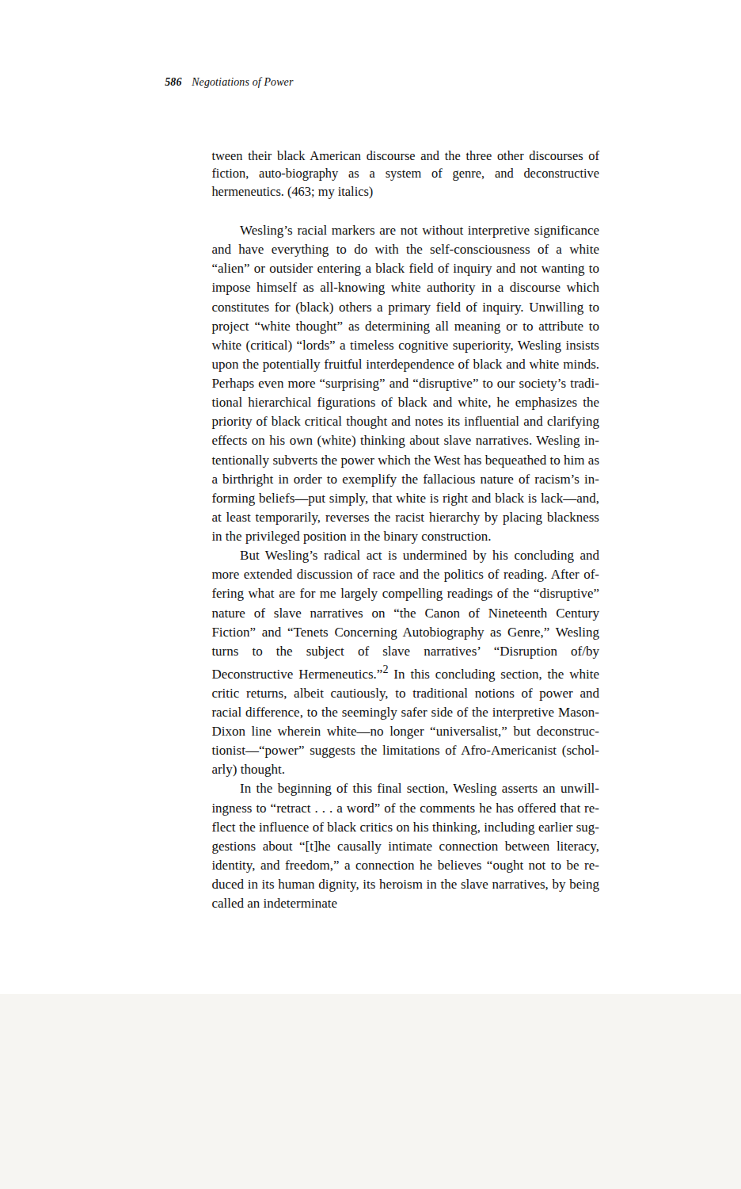586 Negotiations of Power
tween their black American discourse and the three other discourses of fiction, auto-biography as a system of genre, and deconstructive hermeneutics. (463; my italics)
Wesling’s racial markers are not without interpretive significance and have everything to do with the self-consciousness of a white “alien” or outsider entering a black field of inquiry and not wanting to impose himself as all-knowing white authority in a discourse which constitutes for (black) others a primary field of inquiry. Unwilling to project “white thought” as determining all meaning or to attribute to white (critical) “lords” a timeless cognitive superiority, Wesling insists upon the potentially fruitful interdependence of black and white minds. Perhaps even more “surprising” and “disruptive” to our society’s traditional hierarchical figurations of black and white, he emphasizes the priority of black critical thought and notes its influential and clarifying effects on his own (white) thinking about slave narratives. Wesling intentionally subverts the power which the West has bequeathed to him as a birthright in order to exemplify the fallacious nature of racism’s informing beliefs—put simply, that white is right and black is lack—and, at least temporarily, reverses the racist hierarchy by placing blackness in the privileged position in the binary construction.
But Wesling’s radical act is undermined by his concluding and more extended discussion of race and the politics of reading. After offering what are for me largely compelling readings of the “disruptive” nature of slave narratives on “the Canon of Nineteenth Century Fiction” and “Tenets Concerning Autobiography as Genre,” Wesling turns to the subject of slave narratives’ “Disruption of/by Deconstructive Hermeneutics.”2 In this concluding section, the white critic returns, albeit cautiously, to traditional notions of power and racial difference, to the seemingly safer side of the interpretive Mason-Dixon line wherein white—no longer “universalist,” but deconstructionist—“power” suggests the limitations of Afro-Americanist (scholarly) thought.
In the beginning of this final section, Wesling asserts an unwillingness to “retract . . . a word” of the comments he has offered that reflect the influence of black critics on his thinking, including earlier suggestions about “[t]he causally intimate connection between literacy, identity, and freedom,” a connection he believes “ought not to be reduced in its human dignity, its heroism in the slave narratives, by being called an indeterminate